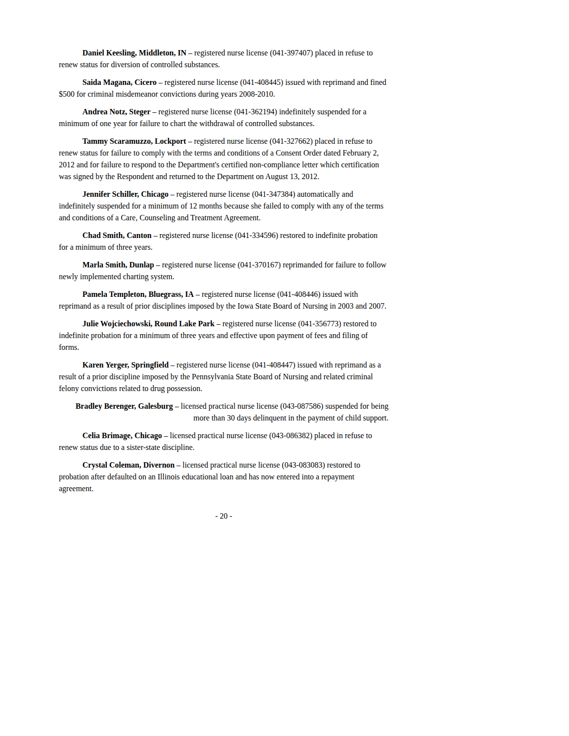Daniel Keesling, Middleton, IN – registered nurse license (041-397407) placed in refuse to renew status for diversion of controlled substances.
Saida Magana, Cicero – registered nurse license (041-408445) issued with reprimand and fined $500 for criminal misdemeanor convictions during years 2008-2010.
Andrea Notz, Steger – registered nurse license (041-362194) indefinitely suspended for a minimum of one year for failure to chart the withdrawal of controlled substances.
Tammy Scaramuzzo, Lockport – registered nurse license (041-327662) placed in refuse to renew status for failure to comply with the terms and conditions of a Consent Order dated February 2, 2012 and for failure to respond to the Department's certified non-compliance letter which certification was signed by the Respondent and returned to the Department on August 13, 2012.
Jennifer Schiller, Chicago – registered nurse license (041-347384) automatically and indefinitely suspended for a minimum of 12 months because she failed to comply with any of the terms and conditions of a Care, Counseling and Treatment Agreement.
Chad Smith, Canton – registered nurse license (041-334596) restored to indefinite probation for a minimum of three years.
Marla Smith, Dunlap – registered nurse license (041-370167) reprimanded for failure to follow newly implemented charting system.
Pamela Templeton, Bluegrass, IA – registered nurse license (041-408446) issued with reprimand as a result of prior disciplines imposed by the Iowa State Board of Nursing in 2003 and 2007.
Julie Wojciechowski, Round Lake Park – registered nurse license (041-356773) restored to indefinite probation for a minimum of three years and effective upon payment of fees and filing of forms.
Karen Yerger, Springfield – registered nurse license (041-408447) issued with reprimand as a result of a prior discipline imposed by the Pennsylvania State Board of Nursing and related criminal felony convictions related to drug possession.
Bradley Berenger, Galesburg – licensed practical nurse license (043-087586) suspended for being more than 30 days delinquent in the payment of child support.
Celia Brimage, Chicago – licensed practical nurse license (043-086382) placed in refuse to renew status due to a sister-state discipline.
Crystal Coleman, Divernon – licensed practical nurse license (043-083083) restored to probation after defaulted on an Illinois educational loan and has now entered into a repayment agreement.
- 20 -